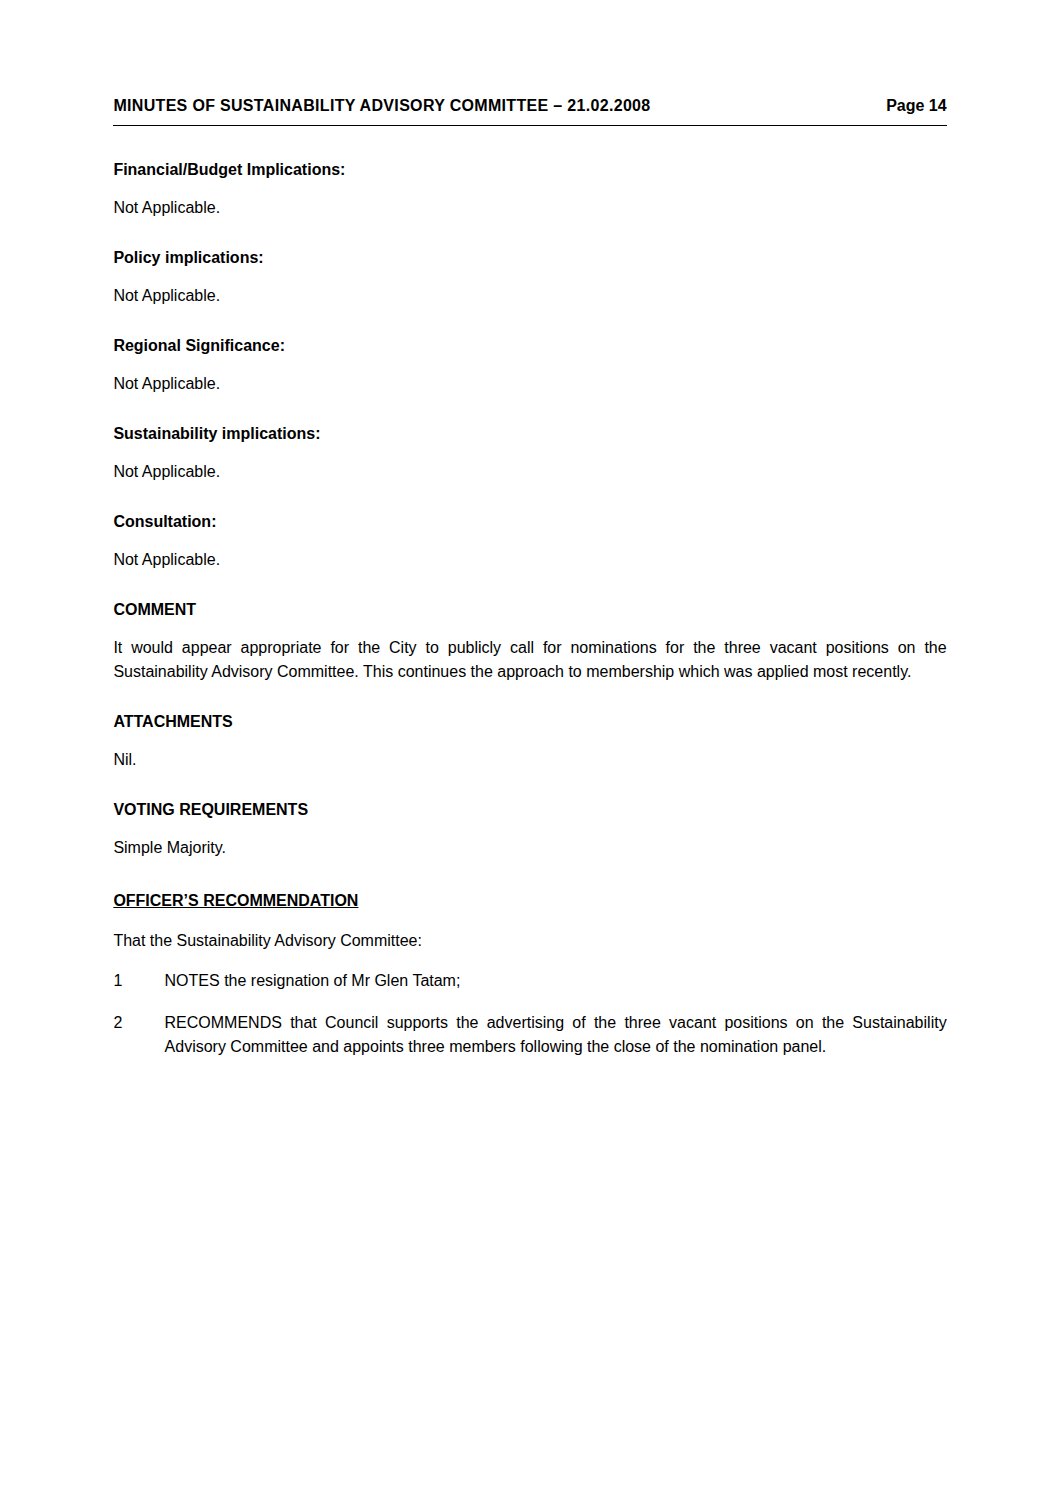MINUTES OF SUSTAINABILITY ADVISORY COMMITTEE – 21.02.2008 Page 14
Financial/Budget Implications:
Not Applicable.
Policy implications:
Not Applicable.
Regional Significance:
Not Applicable.
Sustainability implications:
Not Applicable.
Consultation:
Not Applicable.
COMMENT
It would appear appropriate for the City to publicly call for nominations for the three vacant positions on the Sustainability Advisory Committee. This continues the approach to membership which was applied most recently.
ATTACHMENTS
Nil.
VOTING REQUIREMENTS
Simple Majority.
OFFICER’S RECOMMENDATION
That the Sustainability Advisory Committee:
1 NOTES the resignation of Mr Glen Tatam;
2 RECOMMENDS that Council supports the advertising of the three vacant positions on the Sustainability Advisory Committee and appoints three members following the close of the nomination panel.